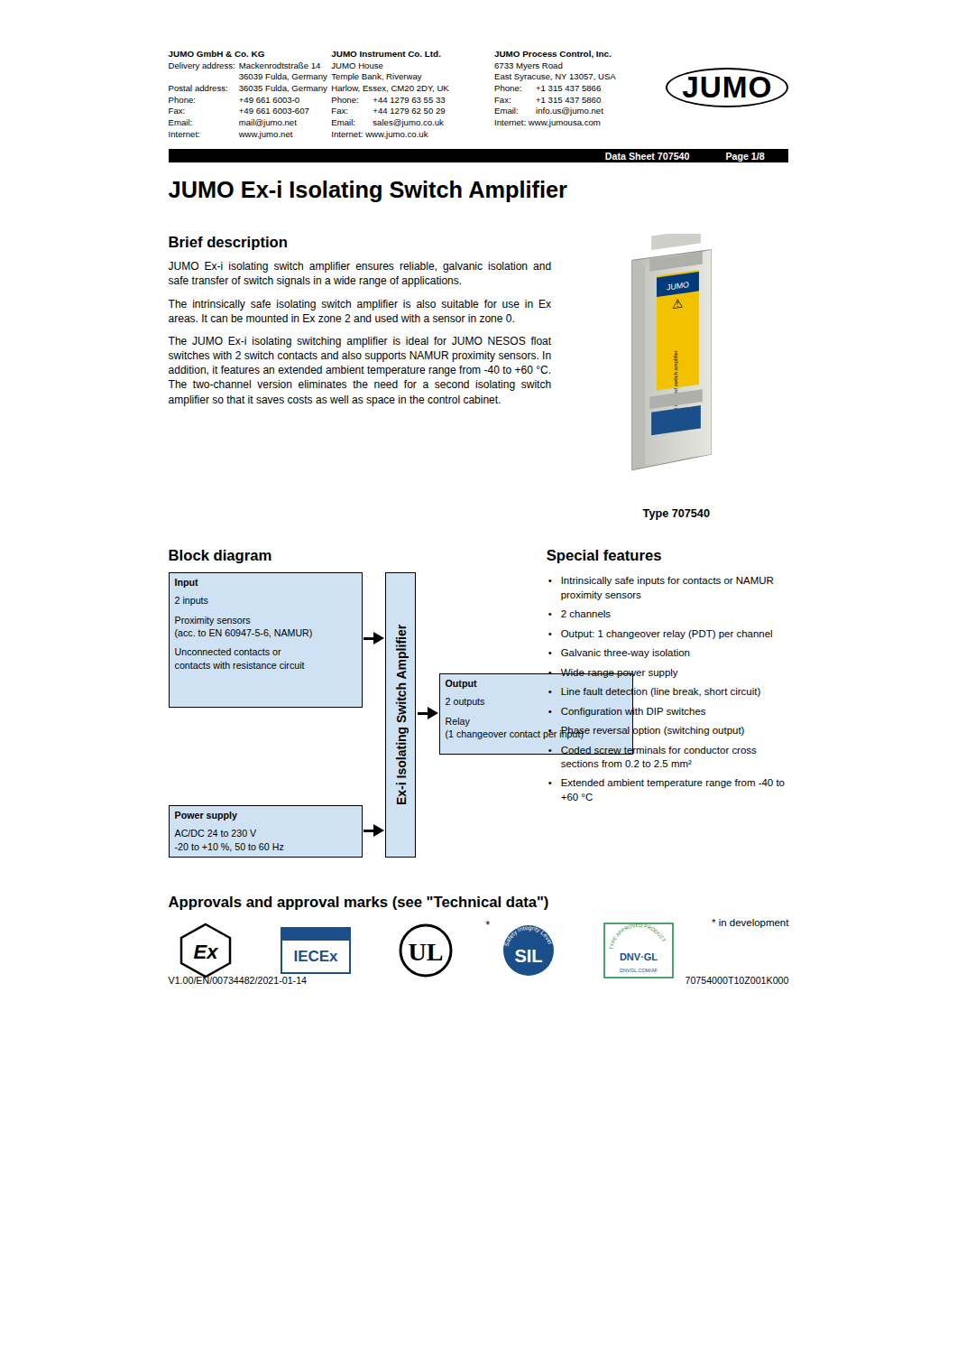JUMO GmbH & Co. KG
| Delivery address: | Mackenrodtstraße 14 |
| | 36039 Fulda, Germany |
| Postal address: | 36035 Fulda, Germany |
| Phone: | +49 661 6003-0 |
| Fax: | +49 661 6003-607 |
| Email: | mail@jumo.net |
| Internet: | www.jumo.net |
JUMO Instrument Co. Ltd.
| JUMO House |
| Temple Bank, Riverway |
| Harlow, Essex, CM20 2DY, UK |
| Phone: | +44 1279 63 55 33 |
| Fax: | +44 1279 62 50 29 |
| Email: | sales@jumo.co.uk |
| Internet: www.jumo.co.uk |
JUMO Process Control, Inc.
| 6733 Myers Road |
| East Syracuse, NY 13057, USA |
| Phone: | +1 315 437 5866 |
| Fax: | +1 315 437 5860 |
| Email: | info.us@jumo.net |
| Internet: www.jumousa.com |
JUMO
Data Sheet 707540 Page 1/8
JUMO Ex-i Isolating Switch Amplifier
Brief description
JUMO Ex-i isolating switch amplifier ensures reliable, galvanic isolation and safe transfer of switch signals in a wide range of applications.
The intrinsically safe isolating switch amplifier is also suitable for use in Ex areas. It can be mounted in Ex zone 2 and used with a sensor in zone 0.
The JUMO Ex-i isolating switching amplifier is ideal for JUMO NESOS float switches with 2 switch contacts and also supports NAMUR proximity sensors. In addition, it features an extended ambient temperature range from -40 to +60 °C. The two-channel version eliminates the need for a second isolating switch amplifier so that it saves costs as well as space in the control cabinet.
Type 707540
Block diagram
Input
2 inputs
Proximity sensors
(acc. to EN 60947-5-6, NAMUR)
Unconnected contacts or
contacts with resistance circuit
Power supply
AC/DC 24 to 230 V
-20 to +10 %, 50 to 60 Hz
Ex-i Isolating Switch Amplifier
Output
2 outputs
Relay
(1 changeover contact per input)
Special features
Intrinsically safe inputs for contacts or NAMUR proximity sensors
2 channels
Output: 1 changeover relay (PDT) per channel
Galvanic three-way isolation
Wide-range power supply
Line fault detection (line break, short circuit)
Configuration with DIP switches
Phase reversal option (switching output)
Coded screw terminals for conductor cross sections from 0.2 to 2.5 mm²
Extended ambient temperature range from -40 to +60 °C
Approvals and approval marks (see "Technical data")
* * in development
Ex
IECEx
UL
Safety Integrity Level SIL
TYPE APPROVED PRODUCT DNV·GL DNVGL.COM/AF
V1.00/EN/00734482/2021-01-14 70754000T10Z001K000